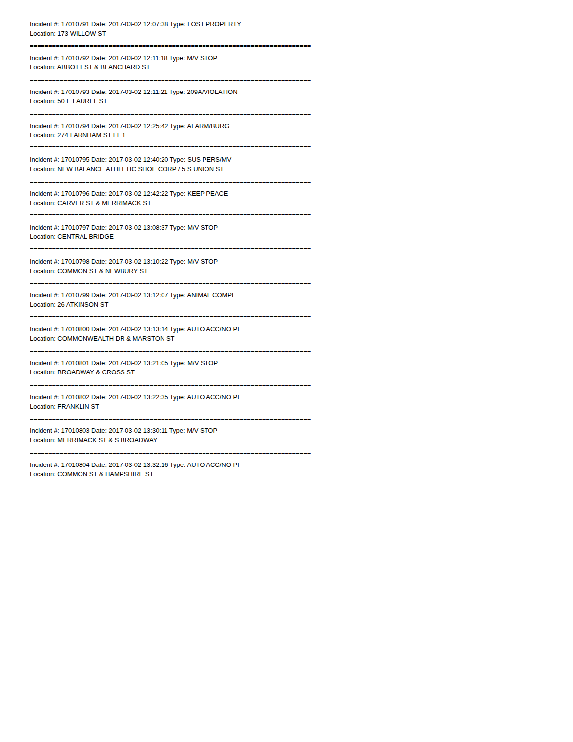Incident #: 17010791 Date: 2017-03-02 12:07:38 Type: LOST PROPERTY
Location: 173 WILLOW ST
===========================================================================
Incident #: 17010792 Date: 2017-03-02 12:11:18 Type: M/V STOP
Location: ABBOTT ST & BLANCHARD ST
===========================================================================
Incident #: 17010793 Date: 2017-03-02 12:11:21 Type: 209A/VIOLATION
Location: 50 E LAUREL ST
===========================================================================
Incident #: 17010794 Date: 2017-03-02 12:25:42 Type: ALARM/BURG
Location: 274 FARNHAM ST FL 1
===========================================================================
Incident #: 17010795 Date: 2017-03-02 12:40:20 Type: SUS PERS/MV
Location: NEW BALANCE ATHLETIC SHOE CORP / 5 S UNION ST
===========================================================================
Incident #: 17010796 Date: 2017-03-02 12:42:22 Type: KEEP PEACE
Location: CARVER ST & MERRIMACK ST
===========================================================================
Incident #: 17010797 Date: 2017-03-02 13:08:37 Type: M/V STOP
Location: CENTRAL BRIDGE
===========================================================================
Incident #: 17010798 Date: 2017-03-02 13:10:22 Type: M/V STOP
Location: COMMON ST & NEWBURY ST
===========================================================================
Incident #: 17010799 Date: 2017-03-02 13:12:07 Type: ANIMAL COMPL
Location: 26 ATKINSON ST
===========================================================================
Incident #: 17010800 Date: 2017-03-02 13:13:14 Type: AUTO ACC/NO PI
Location: COMMONWEALTH DR & MARSTON ST
===========================================================================
Incident #: 17010801 Date: 2017-03-02 13:21:05 Type: M/V STOP
Location: BROADWAY & CROSS ST
===========================================================================
Incident #: 17010802 Date: 2017-03-02 13:22:35 Type: AUTO ACC/NO PI
Location: FRANKLIN ST
===========================================================================
Incident #: 17010803 Date: 2017-03-02 13:30:11 Type: M/V STOP
Location: MERRIMACK ST & S BROADWAY
===========================================================================
Incident #: 17010804 Date: 2017-03-02 13:32:16 Type: AUTO ACC/NO PI
Location: COMMON ST & HAMPSHIRE ST